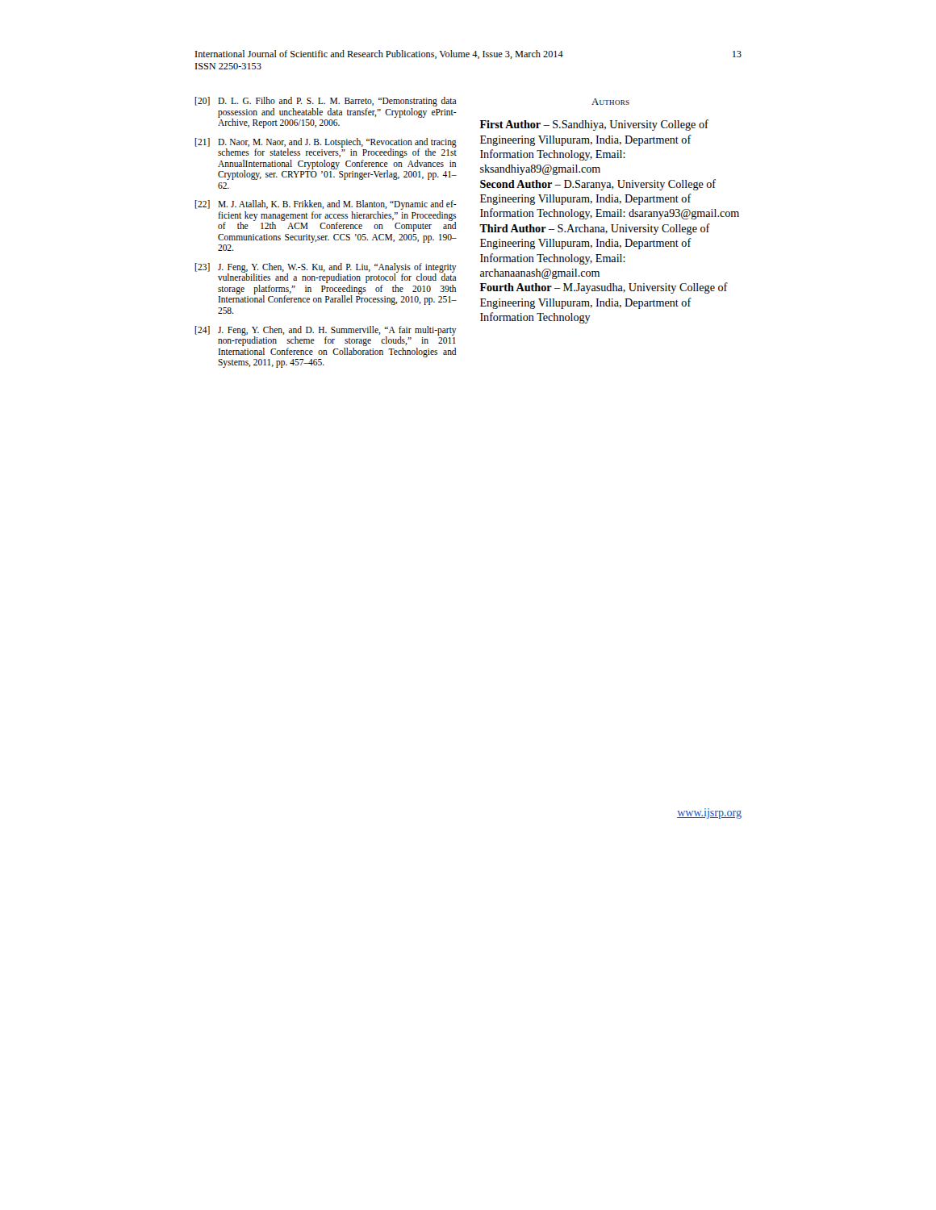International Journal of Scientific and Research Publications, Volume 4, Issue 3, March 2014
ISSN 2250-3153
13
[20] D. L. G. Filho and P. S. L. M. Barreto, “Demonstrating data possession and uncheatable data transfer,” Cryptology ePrintArchive, Report 2006/150, 2006.
[21] D. Naor, M. Naor, and J. B. Lotspiech, “Revocation and tracing schemes for stateless receivers,” in Proceedings of the 21st AnnualInternational Cryptology Conference on Advances in Cryptology, ser. CRYPTO ’01. Springer-Verlag, 2001, pp. 41–62.
[22] M. J. Atallah, K. B. Frikken, and M. Blanton, “Dynamic and efficient key management for access hierarchies,” in Proceedings of the 12th ACM Conference on Computer and Communications Security,ser. CCS ’05. ACM, 2005, pp. 190–202.
[23] J. Feng, Y. Chen, W.-S. Ku, and P. Liu, “Analysis of integrity vulnerabilities and a non-repudiation protocol for cloud data storage platforms,” in Proceedings of the 2010 39th International Conference on Parallel Processing, 2010, pp. 251–258.
[24] J. Feng, Y. Chen, and D. H. Summerville, “A fair multi-party non-repudiation scheme for storage clouds,” in 2011 International Conference on Collaboration Technologies and Systems, 2011, pp. 457–465.
Authors
First Author – S.Sandhiya, University College of Engineering Villupuram, India, Department of Information Technology, Email: sksandhiya89@gmail.com
Second Author – D.Saranya, University College of Engineering Villupuram, India, Department of Information Technology, Email: dsaranya93@gmail.com
Third Author – S.Archana, University College of Engineering Villupuram, India, Department of Information Technology, Email: archanaanash@gmail.com
Fourth Author – M.Jayasudha, University College of Engineering Villupuram, India, Department of Information Technology
www.ijsrp.org